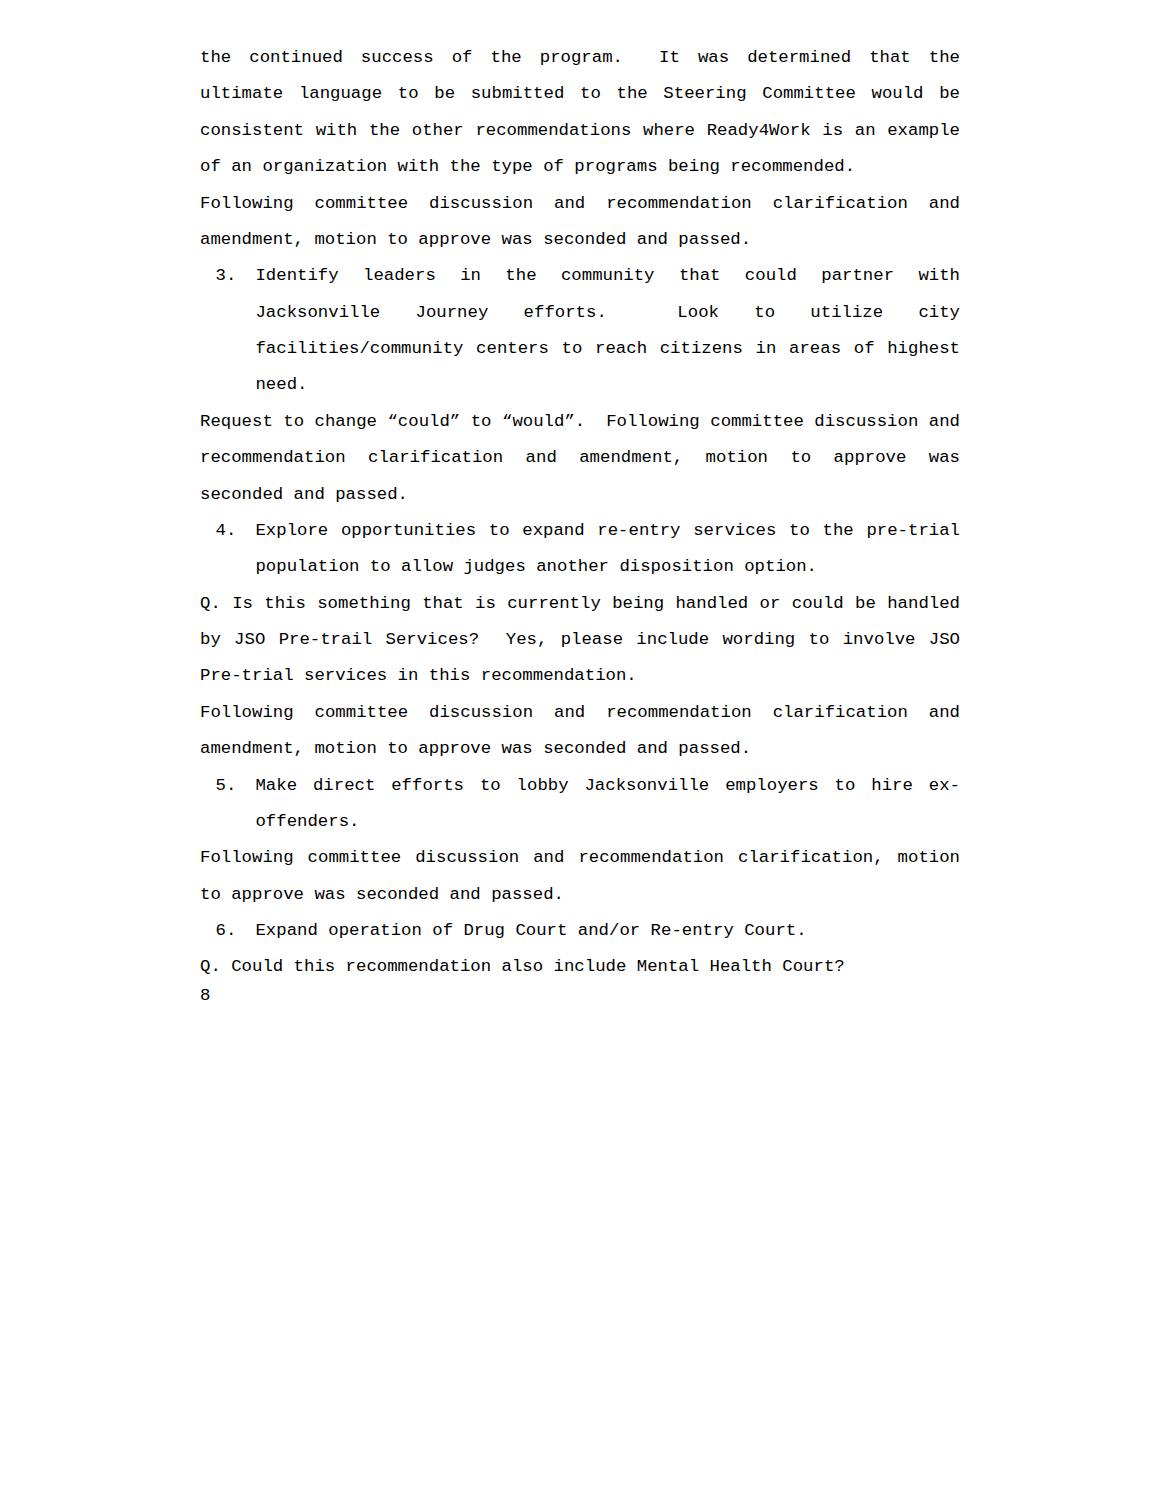the continued success of the program. It was determined that the ultimate language to be submitted to the Steering Committee would be consistent with the other recommendations where Ready4Work is an example of an organization with the type of programs being recommended.
Following committee discussion and recommendation clarification and amendment, motion to approve was seconded and passed.
3. Identify leaders in the community that could partner with Jacksonville Journey efforts. Look to utilize city facilities/community centers to reach citizens in areas of highest need.
Request to change “could” to “would”. Following committee discussion and recommendation clarification and amendment, motion to approve was seconded and passed.
4. Explore opportunities to expand re-entry services to the pre-trial population to allow judges another disposition option.
Q. Is this something that is currently being handled or could be handled by JSO Pre-trail Services? Yes, please include wording to involve JSO Pre-trial services in this recommendation.
Following committee discussion and recommendation clarification and amendment, motion to approve was seconded and passed.
5. Make direct efforts to lobby Jacksonville employers to hire ex-offenders.
Following committee discussion and recommendation clarification, motion to approve was seconded and passed.
6. Expand operation of Drug Court and/or Re-entry Court.
Q. Could this recommendation also include Mental Health Court?
8